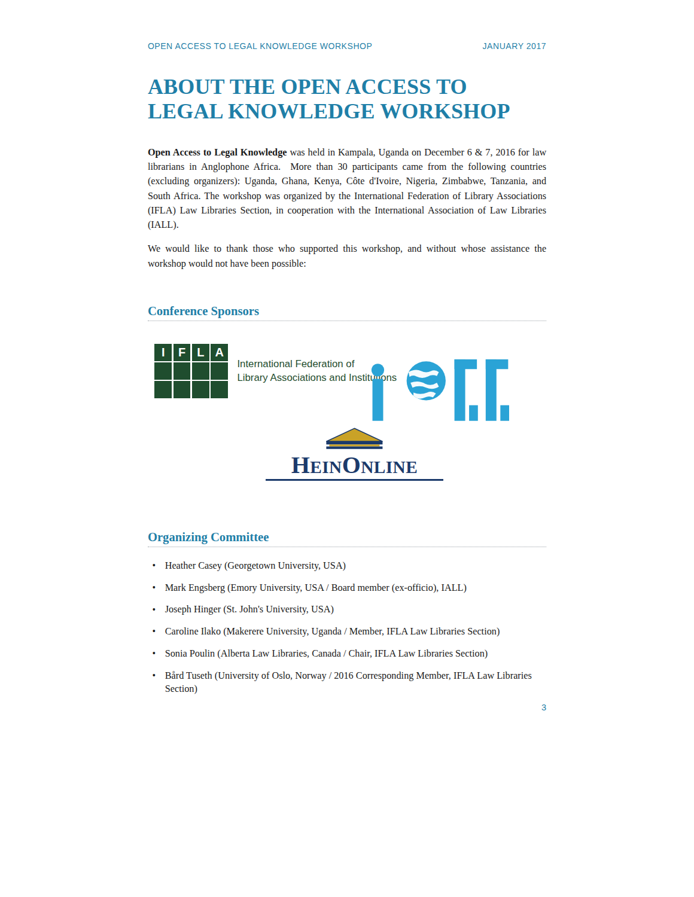Open Access to Legal Knowledge Workshop January 2017
About the Open Access to Legal Knowledge Workshop
Open Access to Legal Knowledge was held in Kampala, Uganda on December 6 & 7, 2016 for law librarians in Anglophone Africa. More than 30 participants came from the following countries (excluding organizers): Uganda, Ghana, Kenya, Côte d'Ivoire, Nigeria, Zimbabwe, Tanzania, and South Africa. The workshop was organized by the International Federation of Library Associations (IFLA) Law Libraries Section, in cooperation with the International Association of Law Libraries (IALL).
We would like to thank those who supported this workshop, and without whose assistance the workshop would not have been possible:
Conference Sponsors
I
F
L
A
International Federation of
Library Associations and Institutions
HEINONLINE
Organizing Committee
Heather Casey (Georgetown University, USA)
Mark Engsberg (Emory University, USA / Board member (ex-officio), IALL)
Joseph Hinger (St. John's University, USA)
Caroline Ilako (Makerere University, Uganda / Member, IFLA Law Libraries Section)
Sonia Poulin (Alberta Law Libraries, Canada / Chair, IFLA Law Libraries Section)
Bård Tuseth (University of Oslo, Norway / 2016 Corresponding Member, IFLA Law Libraries Section)
3